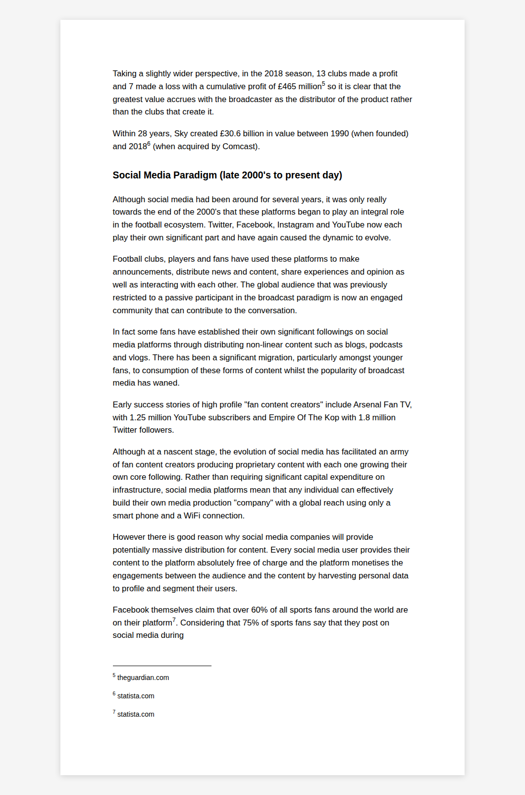Taking a slightly wider perspective, in the 2018 season, 13 clubs made a profit and 7 made a loss with a cumulative profit of £465 million5 so it is clear that the greatest value accrues with the broadcaster as the distributor of the product rather than the clubs that create it.
Within 28 years, Sky created £30.6 billion in value between 1990 (when founded) and 20186 (when acquired by Comcast).
Social Media Paradigm (late 2000's to present day)
Although social media had been around for several years, it was only really towards the end of the 2000's that these platforms began to play an integral role in the football ecosystem. Twitter, Facebook, Instagram and YouTube now each play their own significant part and have again caused the dynamic to evolve.
Football clubs, players and fans have used these platforms to make announcements, distribute news and content, share experiences and opinion as well as interacting with each other. The global audience that was previously restricted to a passive participant in the broadcast paradigm is now an engaged community that can contribute to the conversation.
In fact some fans have established their own significant followings on social media platforms through distributing non-linear content such as blogs, podcasts and vlogs. There has been a significant migration, particularly amongst younger fans, to consumption of these forms of content whilst the popularity of broadcast media has waned.
Early success stories of high profile "fan content creators" include Arsenal Fan TV, with 1.25 million YouTube subscribers and Empire Of The Kop with 1.8 million Twitter followers.
Although at a nascent stage, the evolution of social media has facilitated an army of fan content creators producing proprietary content with each one growing their own core following. Rather than requiring significant capital expenditure on infrastructure, social media platforms mean that any individual can effectively build their own media production "company" with a global reach using only a smart phone and a WiFi connection.
However there is good reason why social media companies will provide potentially massive distribution for content. Every social media user provides their content to the platform absolutely free of charge and the platform monetises the engagements between the audience and the content by harvesting personal data to profile and segment their users.
Facebook themselves claim that over 60% of all sports fans around the world are on their platform7. Considering that 75% of sports fans say that they post on social media during
5 theguardian.com
6 statista.com
7 statista.com